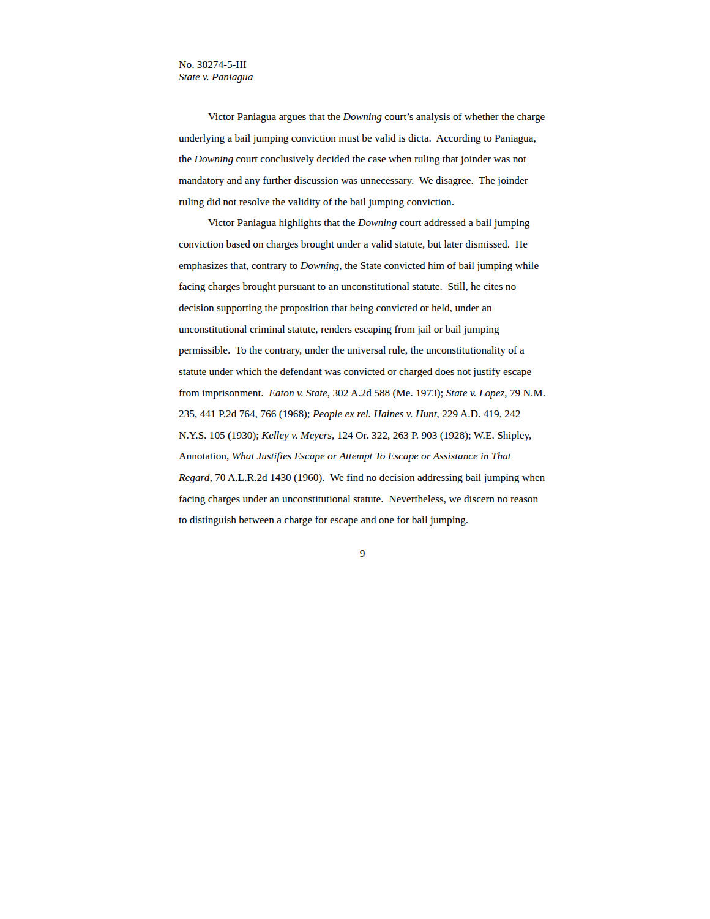No. 38274-5-III
State v. Paniagua
Victor Paniagua argues that the Downing court’s analysis of whether the charge underlying a bail jumping conviction must be valid is dicta. According to Paniagua, the Downing court conclusively decided the case when ruling that joinder was not mandatory and any further discussion was unnecessary. We disagree. The joinder ruling did not resolve the validity of the bail jumping conviction.
Victor Paniagua highlights that the Downing court addressed a bail jumping conviction based on charges brought under a valid statute, but later dismissed. He emphasizes that, contrary to Downing, the State convicted him of bail jumping while facing charges brought pursuant to an unconstitutional statute. Still, he cites no decision supporting the proposition that being convicted or held, under an unconstitutional criminal statute, renders escaping from jail or bail jumping permissible. To the contrary, under the universal rule, the unconstitutionality of a statute under which the defendant was convicted or charged does not justify escape from imprisonment. Eaton v. State, 302 A.2d 588 (Me. 1973); State v. Lopez, 79 N.M. 235, 441 P.2d 764, 766 (1968); People ex rel. Haines v. Hunt, 229 A.D. 419, 242 N.Y.S. 105 (1930); Kelley v. Meyers, 124 Or. 322, 263 P. 903 (1928); W.E. Shipley, Annotation, What Justifies Escape or Attempt To Escape or Assistance in That Regard, 70 A.L.R.2d 1430 (1960). We find no decision addressing bail jumping when facing charges under an unconstitutional statute. Nevertheless, we discern no reason to distinguish between a charge for escape and one for bail jumping.
9